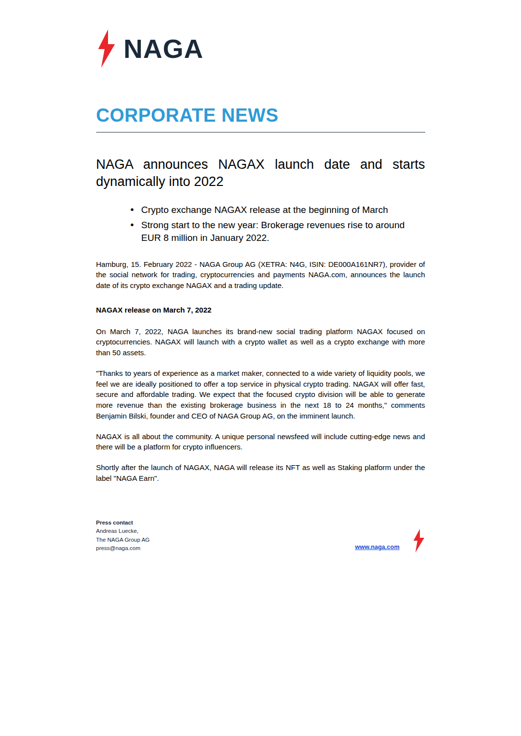NAGA
CORPORATE NEWS
NAGA announces NAGAX launch date and starts dynamically into 2022
Crypto exchange NAGAX release at the beginning of March
Strong start to the new year: Brokerage revenues rise to around EUR 8 million in January 2022.
Hamburg, 15. February 2022 - NAGA Group AG (XETRA: N4G, ISIN: DE000A161NR7), provider of the social network for trading, cryptocurrencies and payments NAGA.com, announces the launch date of its crypto exchange NAGAX and a trading update.
NAGAX release on March 7, 2022
On March 7, 2022, NAGA launches its brand-new social trading platform NAGAX focused on cryptocurrencies. NAGAX will launch with a crypto wallet as well as a crypto exchange with more than 50 assets.
"Thanks to years of experience as a market maker, connected to a wide variety of liquidity pools, we feel we are ideally positioned to offer a top service in physical crypto trading. NAGAX will offer fast, secure and affordable trading. We expect that the focused crypto division will be able to generate more revenue than the existing brokerage business in the next 18 to 24 months," comments Benjamin Bilski, founder and CEO of NAGA Group AG, on the imminent launch.
NAGAX is all about the community. A unique personal newsfeed will include cutting-edge news and there will be a platform for crypto influencers.
Shortly after the launch of NAGAX, NAGA will release its NFT as well as Staking platform under the label "NAGA Earn".
Press contact
Andreas Luecke,
The NAGA Group AG
press@naga.com
www.naga.com